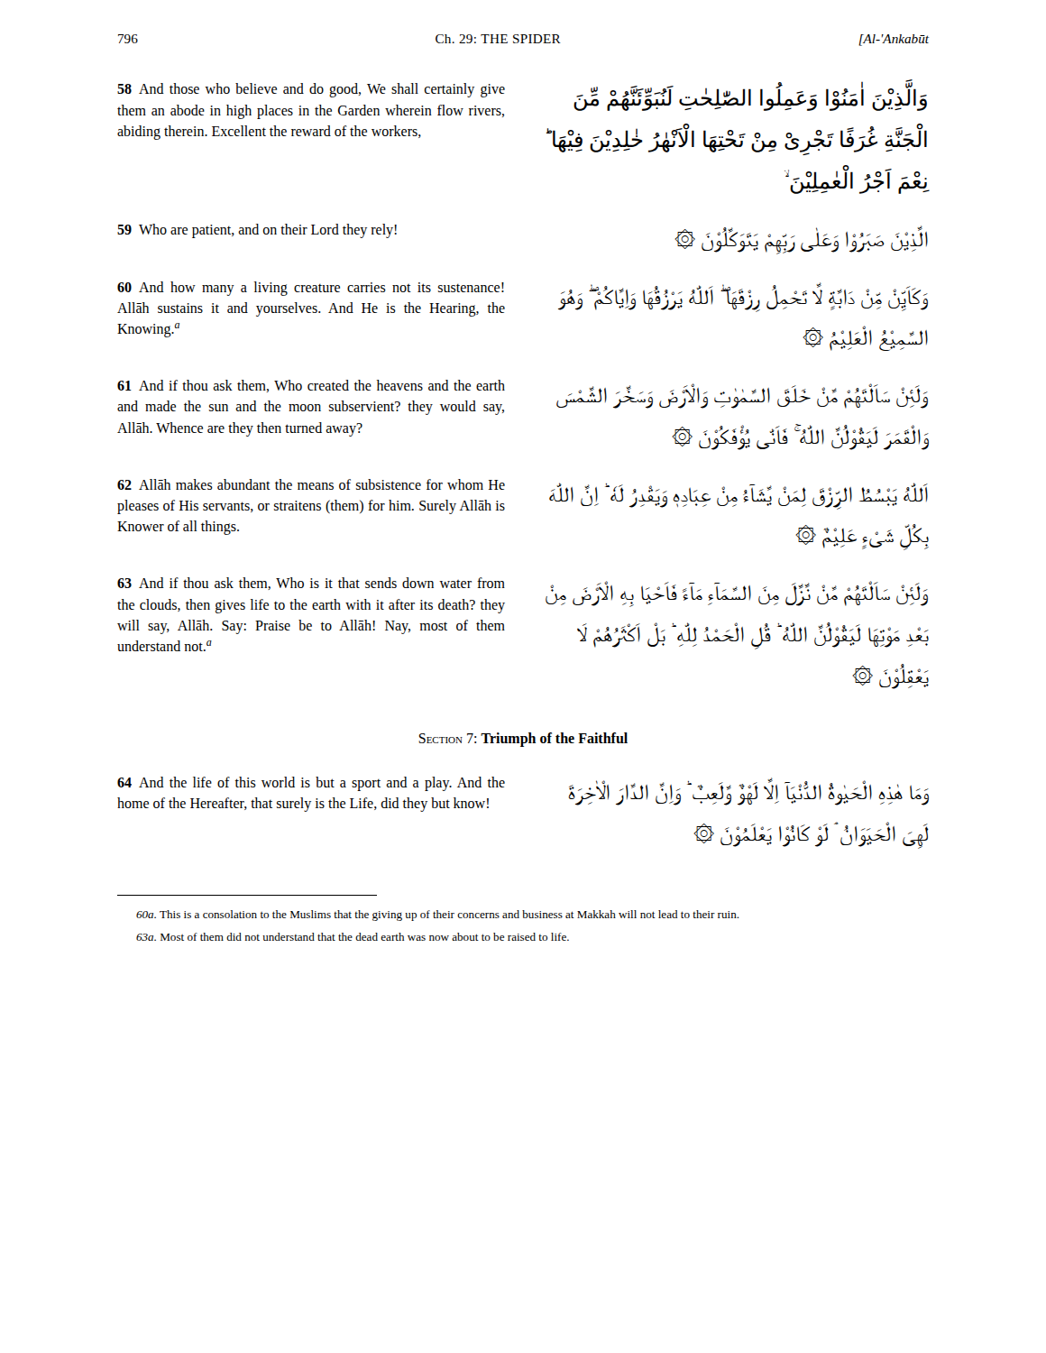796 Ch. 29: THE SPIDER [Al-'Ankabūt
58 And those who believe and do good, We shall certainly give them an abode in high places in the Garden wherein flow rivers, abiding therein. Excellent the reward of the workers,
وَالَّذِيْنَ اٰمَنُوْا وَعَمِلُوا الصّٰلِحٰتِ لَنُبَوِّئَنَّهُمْ مِّنَ الْجَنَّةِ غُرَفًا تَجْرِىْ مِنْ تَحْتِهَا الْاَنْهٰرُ خٰلِدِيْنَ فِيْهَا ؕ نِعْمَ اَجْرُ الْعٰمِلِيْنَ ۙ
59 Who are patient, and on their Lord they rely!
الَّذِيْنَ صَبَرُوْا وَعَلٰى رَبِّهِمْ يَتَوَكَّلُوْنَ ۞
60 And how many a living creature carries not its sustenance! Allāh sustains it and yourselves. And He is the Hearing, the Knowing.a
وَكَاَيِّنْ مِّنْ دَابَّةٍ لَّا تَحْمِلُ رِزْقَهَا ۖ اَللّٰهُ يَرْزُقُهَا وَاِيَّاكُمْ ۖ وَهُوَ السَّمِيْعُ الْعَلِيْمُ ۞
61 And if thou ask them, Who created the heavens and the earth and made the sun and the moon subservient? they would say, Allāh. Whence are they then turned away?
وَلَئِنْ سَاَلْتَهُمْ مَّنْ خَلَقَ السَّمٰوٰتِ وَالْاَرْضَ وَسَخَّرَ الشَّمْسَ وَالْقَمَرَ لَيَقُوْلُنَّ اللّٰهُ ۚ فَاَنّٰى يُؤْفَكُوْنَ ۞
62 Allāh makes abundant the means of subsistence for whom He pleases of His servants, or straitens (them) for him. Surely Allāh is Knower of all things.
اَللّٰهُ يَبْسُطُ الرِّزْقَ لِمَنْ يَّشَآءُ مِنْ عِبَادِهٖ وَيَقْدِرُ لَهٗ ؕ اِنَّ اللّٰهَ بِكُلِّ شَىْءٍ عَلِيْمٌ ۞
63 And if thou ask them, Who is it that sends down water from the clouds, then gives life to the earth with it after its death? they will say, Allāh. Say: Praise be to Allāh! Nay, most of them understand not.a
وَلَئِنْ سَاَلْتَهُمْ مَّنْ نَّزَّلَ مِنَ السَّمَآءِ مَآءً فَاَحْيَا بِهِ الْاَرْضَ مِنْ بَعْدِ مَوْتِهَا لَيَقُوْلُنَّ اللّٰهُ ؕ قُلِ الْحَمْدُ لِلّٰهِ ؕ بَلْ اَكْثَرُهُمْ لَا يَعْقِلُوْنَ ۞
Section 7: Triumph of the Faithful
64 And the life of this world is but a sport and a play. And the home of the Hereafter, that surely is the Life, did they but know!
وَمَا هٰذِهِ الْحَيٰوةُ الدُّنْيَآ اِلَّا لَهْوٌ وَّلَعِبٌ ؕ وَاِنَّ الدَّارَ الْاٰخِرَةَ لَهِىَ الْحَيَوَانُ ۘ لَوْ كَانُوْا يَعْلَمُوْنَ ۞
60a. This is a consolation to the Muslims that the giving up of their concerns and business at Makkah will not lead to their ruin.
63a. Most of them did not understand that the dead earth was now about to be raised to life.